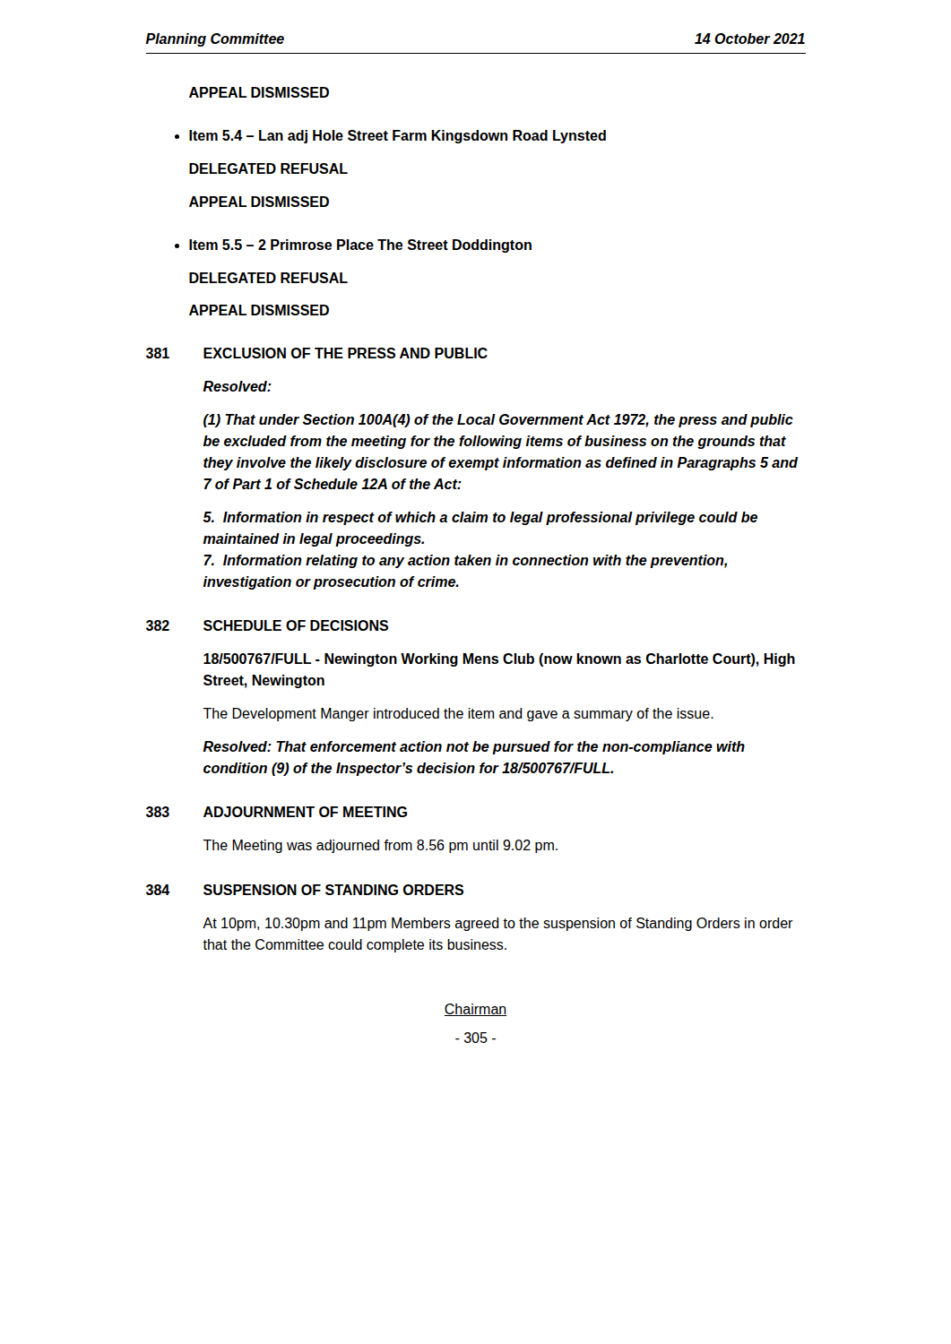Planning Committee 14 October 2021
APPEAL DISMISSED
Item 5.4 – Lan adj Hole Street Farm Kingsdown Road Lynsted
DELEGATED REFUSAL
APPEAL DISMISSED
Item 5.5 – 2 Primrose Place The Street Doddington
DELEGATED REFUSAL
APPEAL DISMISSED
381 Exclusion of the Press and Public
Resolved:
(1) That under Section 100A(4) of the Local Government Act 1972, the press and public be excluded from the meeting for the following items of business on the grounds that they involve the likely disclosure of exempt information as defined in Paragraphs 5 and 7 of Part 1 of Schedule 12A of the Act:
5. Information in respect of which a claim to legal professional privilege could be maintained in legal proceedings.
7. Information relating to any action taken in connection with the prevention, investigation or prosecution of crime.
382 Schedule of Decisions
18/500767/FULL - Newington Working Mens Club (now known as Charlotte Court), High Street, Newington
The Development Manger introduced the item and gave a summary of the issue.
Resolved: That enforcement action not be pursued for the non-compliance with condition (9) of the Inspector’s decision for 18/500767/FULL.
383 Adjournment of Meeting
The Meeting was adjourned from 8.56 pm until 9.02 pm.
384 Suspension of Standing Orders
At 10pm, 10.30pm and 11pm Members agreed to the suspension of Standing Orders in order that the Committee could complete its business.
Chairman
- 305 -